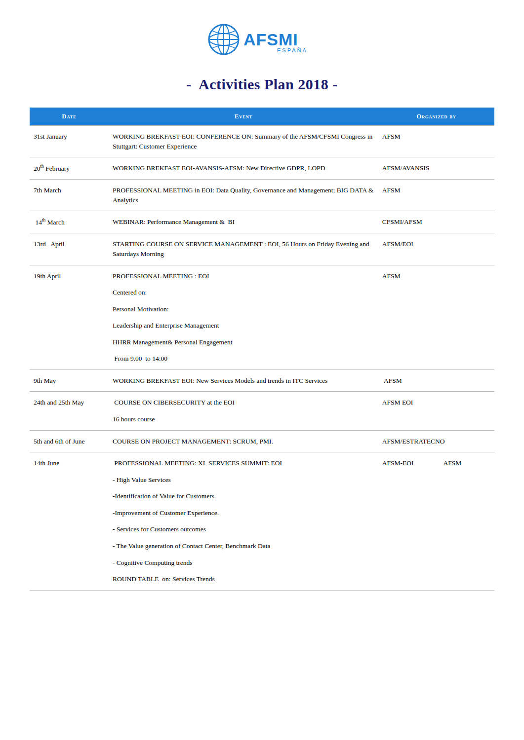AFSMI ESPAÑA
- Activities Plan 2018 -
| Date | Event | Organized by |
| --- | --- | --- |
| 31st January | WORKING BREKFAST-EOI: CONFERENCE ON: Summary of the AFSM/CFSMI Congress in Stuttgart: Customer Experience | AFSM |
| 20 th February | WORKING BREKFAST EOI-AVANSIS-AFSM: New Directive GDPR, LOPD | AFSM/AVANSIS |
| 7th March | PROFESSIONAL MEETING in EOI: Data Quality, Governance and Management; BIG DATA & Analytics | AFSM |
| 14 th March | WEBINAR: Performance Management & BI | CFSMI/AFSM |
| 13rd April | STARTING COURSE ON SERVICE MANAGEMENT : EOI, 56 Hours on Friday Evening and Saturdays Morning | AFSM/EOI |
| 19th April | PROFESSIONAL MEETING : EOI Centered on: Personal Motivation: Leadership and Enterprise Management HHRR Management& Personal Engagement From 9.00 to 14:00 | AFSM |
| 9th May | WORKING BREKFAST EOI: New Services Models and trends in ITC Services | AFSM |
| 24th and 25th May | COURSE ON CIBERSECURITY at the EOI 16 hours course | AFSM EOI |
| 5th and 6th of June | COURSE ON PROJECT MANAGEMENT: SCRUM, PMI. | AFSM/ESTRATECNO |
| 14th June | PROFESSIONAL MEETING: XI SERVICES SUMMIT: EOI - High Value Services -Identification of Value for Customers. -Improvement of Customer Experience. - Services for Customers outcomes - The Value generation of Contact Center, Benchmark Data - Cognitive Computing trends ROUND TABLE on: Services Trends | AFSM-EOI AFSM |